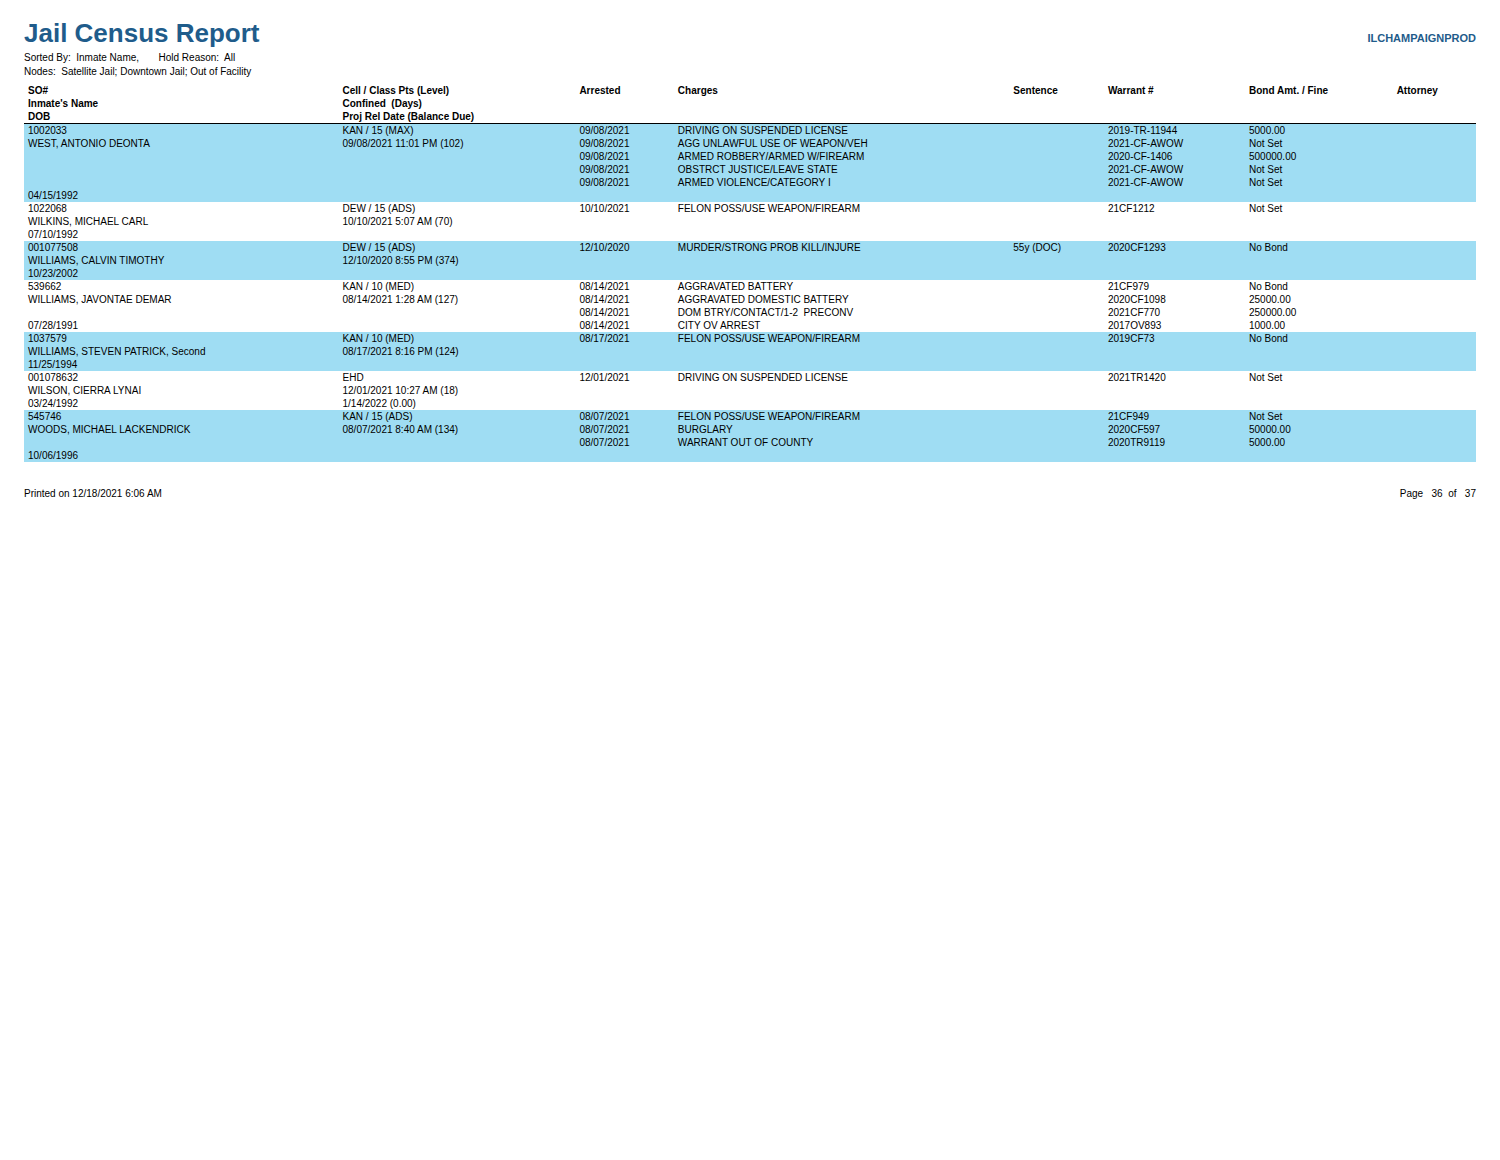ILCHAMPAIGNPROD
Jail Census Report
Sorted By: Inmate Name, Hold Reason: All
Nodes: Satellite Jail; Downtown Jail; Out of Facility
| SO# | Cell / Class Pts (Level) | Arrested | Charges | Sentence | Warrant # | Bond Amt. / Fine | Attorney |
| --- | --- | --- | --- | --- | --- | --- | --- |
| Inmate's Name | Confined (Days) | | | | | | |
| DOB | Proj Rel Date (Balance Due) | | | | | | |
| 1002033 | KAN / 15 (MAX) | 09/08/2021 | DRIVING ON SUSPENDED LICENSE | | 2019-TR-11944 | 5000.00 | |
| WEST, ANTONIO DEONTA | 09/08/2021 11:01 PM (102) | 09/08/2021 | AGG UNLAWFUL USE OF WEAPON/VEH | | 2021-CF-AWOW | Not Set | |
| | | 09/08/2021 | ARMED ROBBERY/ARMED W/FIREARM | | 2020-CF-1406 | 500000.00 | |
| | | 09/08/2021 | OBSTRCT JUSTICE/LEAVE STATE | | 2021-CF-AWOW | Not Set | |
| | | 09/08/2021 | ARMED VIOLENCE/CATEGORY I | | 2021-CF-AWOW | Not Set | |
| 04/15/1992 | | | | | | | |
| 1022068 | DEW / 15 (ADS) | 10/10/2021 | FELON POSS/USE WEAPON/FIREARM | | 21CF1212 | Not Set | |
| WILKINS, MICHAEL CARL | 10/10/2021 5:07 AM (70) | | | | | | |
| 07/10/1992 | | | | | | | |
| 001077508 | DEW / 15 (ADS) | 12/10/2020 | MURDER/STRONG PROB KILL/INJURE | 55y (DOC) | 2020CF1293 | No Bond | |
| WILLIAMS, CALVIN TIMOTHY | 12/10/2020 8:55 PM (374) | | | | | | |
| 10/23/2002 | | | | | | | |
| 539662 | KAN / 10 (MED) | 08/14/2021 | AGGRAVATED BATTERY | | 21CF979 | No Bond | |
| WILLIAMS, JAVONTAE DEMAR | 08/14/2021 1:28 AM (127) | 08/14/2021 | AGGRAVATED DOMESTIC BATTERY | | 2020CF1098 | 25000.00 | |
| | | 08/14/2021 | DOM BTRY/CONTACT/1-2 PRECONV | | 2021CF770 | 250000.00 | |
| 07/28/1991 | | 08/14/2021 | CITY OV ARREST | | 2017OV893 | 1000.00 | |
| 1037579 | KAN / 10 (MED) | 08/17/2021 | FELON POSS/USE WEAPON/FIREARM | | 2019CF73 | No Bond | |
| WILLIAMS, STEVEN PATRICK, Second | 08/17/2021 8:16 PM (124) | | | | | | |
| 11/25/1994 | | | | | | | |
| 001078632 | EHD | 12/01/2021 | DRIVING ON SUSPENDED LICENSE | | 2021TR1420 | Not Set | |
| WILSON, CIERRA LYNAI | 12/01/2021 10:27 AM (18) | | | | | | |
| 03/24/1992 | 1/14/2022 (0.00) | | | | | | |
| 545746 | KAN / 15 (ADS) | 08/07/2021 | FELON POSS/USE WEAPON/FIREARM | | 21CF949 | Not Set | |
| WOODS, MICHAEL LACKENDRICK | 08/07/2021 8:40 AM (134) | 08/07/2021 | BURGLARY | | 2020CF597 | 50000.00 | |
| | | 08/07/2021 | WARRANT OUT OF COUNTY | | 2020TR9119 | 5000.00 | |
| 10/06/1996 | | | | | | | |
Printed on 12/18/2021 6:06 AM Page 36 of 37